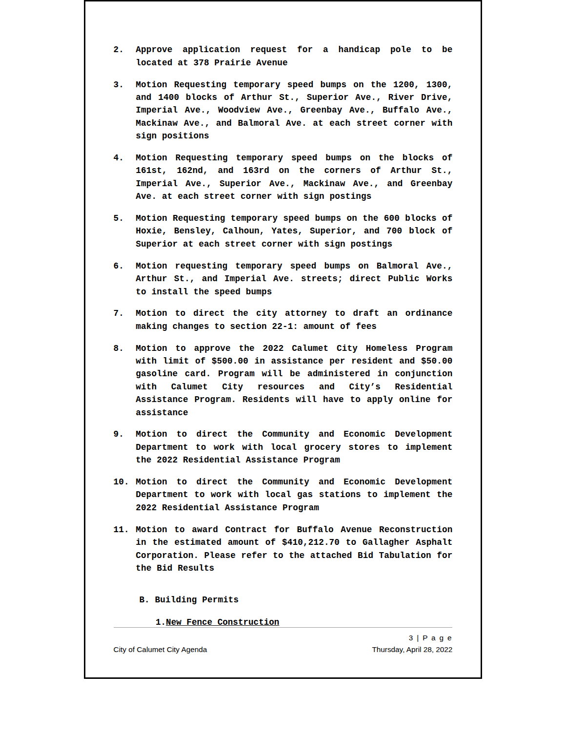2. Approve application request for a handicap pole to be located at 378 Prairie Avenue
3. Motion Requesting temporary speed bumps on the 1200, 1300, and 1400 blocks of Arthur St., Superior Ave., River Drive, Imperial Ave., Woodview Ave., Greenbay Ave., Buffalo Ave., Mackinaw Ave., and Balmoral Ave. at each street corner with sign positions
4. Motion Requesting temporary speed bumps on the blocks of 161st, 162nd, and 163rd on the corners of Arthur St., Imperial Ave., Superior Ave., Mackinaw Ave., and Greenbay Ave. at each street corner with sign postings
5. Motion Requesting temporary speed bumps on the 600 blocks of Hoxie, Bensley, Calhoun, Yates, Superior, and 700 block of Superior at each street corner with sign postings
6. Motion requesting temporary speed bumps on Balmoral Ave., Arthur St., and Imperial Ave. streets; direct Public Works to install the speed bumps
7. Motion to direct the city attorney to draft an ordinance making changes to section 22-1: amount of fees
8. Motion to approve the 2022 Calumet City Homeless Program with limit of $500.00 in assistance per resident and $50.00 gasoline card. Program will be administered in conjunction with Calumet City resources and City’s Residential Assistance Program. Residents will have to apply online for assistance
9. Motion to direct the Community and Economic Development Department to work with local grocery stores to implement the 2022 Residential Assistance Program
10. Motion to direct the Community and Economic Development Department to work with local gas stations to implement the 2022 Residential Assistance Program
11. Motion to award Contract for Buffalo Avenue Reconstruction in the estimated amount of $410,212.70 to Gallagher Asphalt Corporation. Please refer to the attached Bid Tabulation for the Bid Results
B. Building Permits
1.New Fence Construction
3 | P a g e
City of Calumet City Agenda
Thursday, April 28, 2022